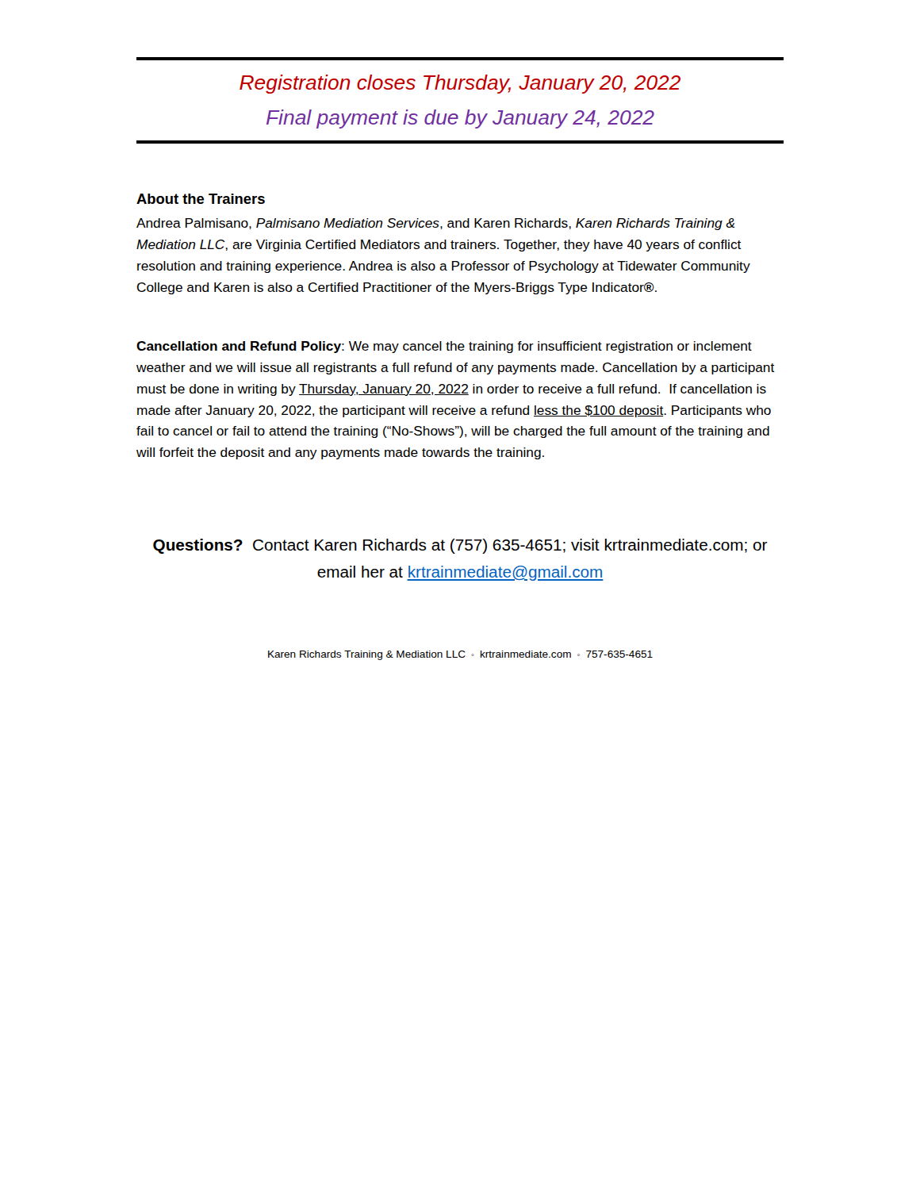Registration closes Thursday, January 20, 2022
Final payment is due by January 24, 2022
About the Trainers
Andrea Palmisano, Palmisano Mediation Services, and Karen Richards, Karen Richards Training & Mediation LLC, are Virginia Certified Mediators and trainers. Together, they have 40 years of conflict resolution and training experience. Andrea is also a Professor of Psychology at Tidewater Community College and Karen is also a Certified Practitioner of the Myers-Briggs Type Indicator®.
Cancellation and Refund Policy: We may cancel the training for insufficient registration or inclement weather and we will issue all registrants a full refund of any payments made. Cancellation by a participant must be done in writing by Thursday, January 20, 2022 in order to receive a full refund. If cancellation is made after January 20, 2022, the participant will receive a refund less the $100 deposit. Participants who fail to cancel or fail to attend the training (“No-Shows”), will be charged the full amount of the training and will forfeit the deposit and any payments made towards the training.
Questions? Contact Karen Richards at (757) 635-4651; visit krtrainmediate.com; or email her at krtrainmediate@gmail.com
Karen Richards Training & Mediation LLC ◦ krtrainmediate.com ◦ 757-635-4651